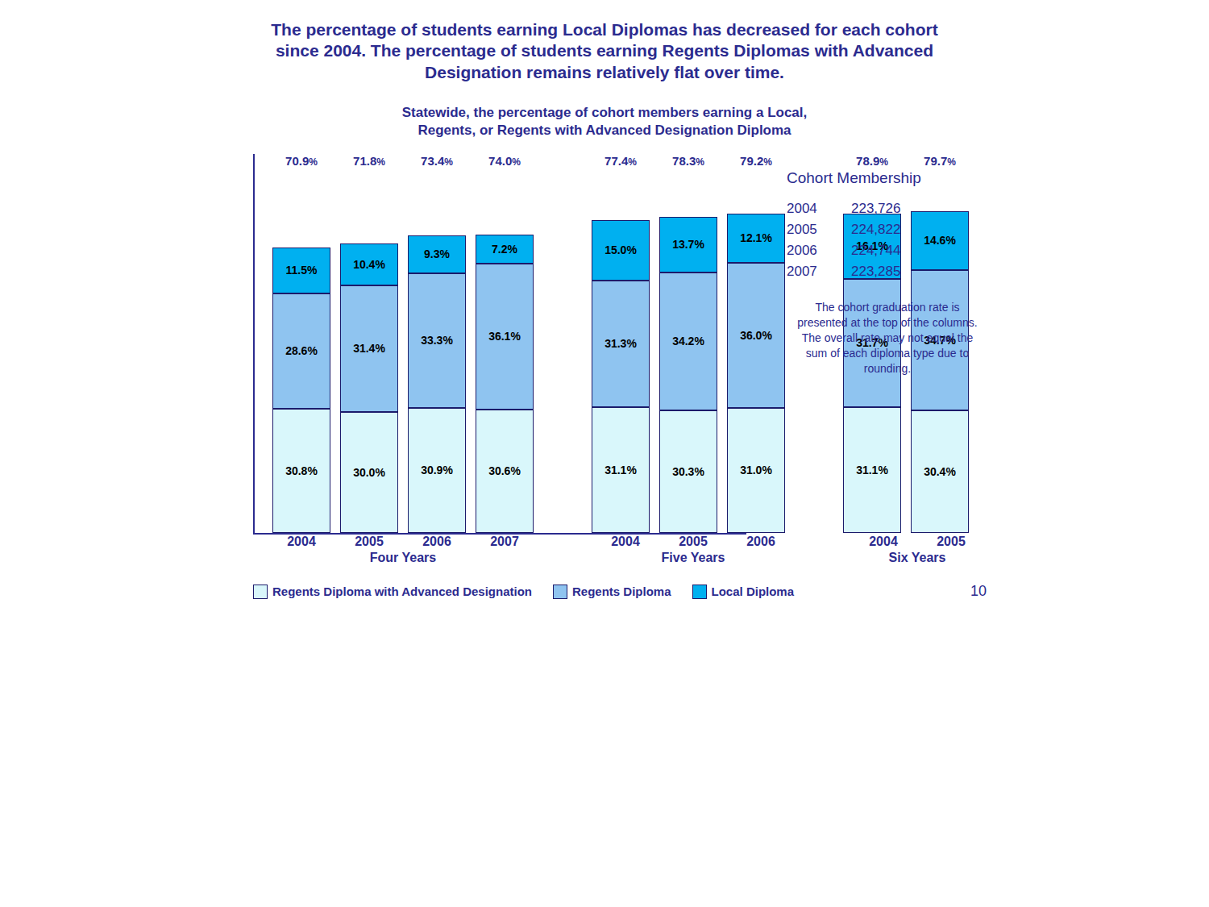The percentage of students earning Local Diplomas has decreased for each cohort since 2004. The percentage of students earning Regents Diplomas with Advanced Designation remains relatively flat over time.
Statewide, the percentage of cohort members earning a Local,
Regents, or Regents with Advanced Designation Diploma
70.9%
11.5%
28.6%
30.8%
71.8%
10.4%
31.4%
30.0%
73.4%
9.3%
33.3%
30.9%
74.0%
7.2%
36.1%
30.6%
77.4%
15.0%
31.3%
31.1%
78.3%
13.7%
34.2%
30.3%
79.2%
12.1%
36.0%
31.0%
78.9%
16.1%
31.7%
31.1%
79.7%
14.6%
34.7%
30.4%
2004200520062007
Four Years
200420052006
Five Years
20042005
Six Years
Regents Diploma with Advanced Designation
Regents Diploma
Local Diploma
Cohort Membership
| 2004 | 223,726 |
| 2005 | 224,822 |
| 2006 | 224,744 |
| 2007 | 223,285 |
The cohort graduation rate is presented at the top of the columns. The overall rate may not equal the sum of each diploma type due to rounding.
10